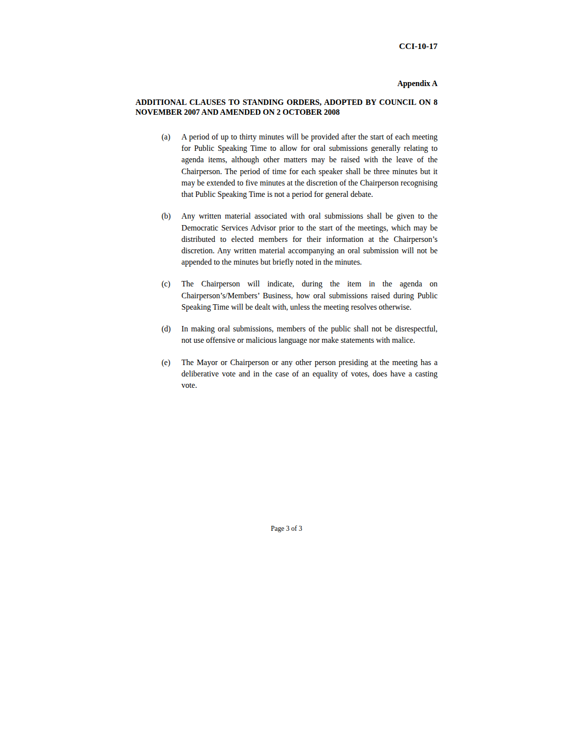CCI-10-17
Appendix A
ADDITIONAL CLAUSES TO STANDING ORDERS, ADOPTED BY COUNCIL ON 8 NOVEMBER 2007 AND AMENDED ON 2 OCTOBER 2008
(a) A period of up to thirty minutes will be provided after the start of each meeting for Public Speaking Time to allow for oral submissions generally relating to agenda items, although other matters may be raised with the leave of the Chairperson. The period of time for each speaker shall be three minutes but it may be extended to five minutes at the discretion of the Chairperson recognising that Public Speaking Time is not a period for general debate.
(b) Any written material associated with oral submissions shall be given to the Democratic Services Advisor prior to the start of the meetings, which may be distributed to elected members for their information at the Chairperson’s discretion. Any written material accompanying an oral submission will not be appended to the minutes but briefly noted in the minutes.
(c) The Chairperson will indicate, during the item in the agenda on Chairperson’s/Members’ Business, how oral submissions raised during Public Speaking Time will be dealt with, unless the meeting resolves otherwise.
(d) In making oral submissions, members of the public shall not be disrespectful, not use offensive or malicious language nor make statements with malice.
(e) The Mayor or Chairperson or any other person presiding at the meeting has a deliberative vote and in the case of an equality of votes, does have a casting vote.
Page 3 of 3